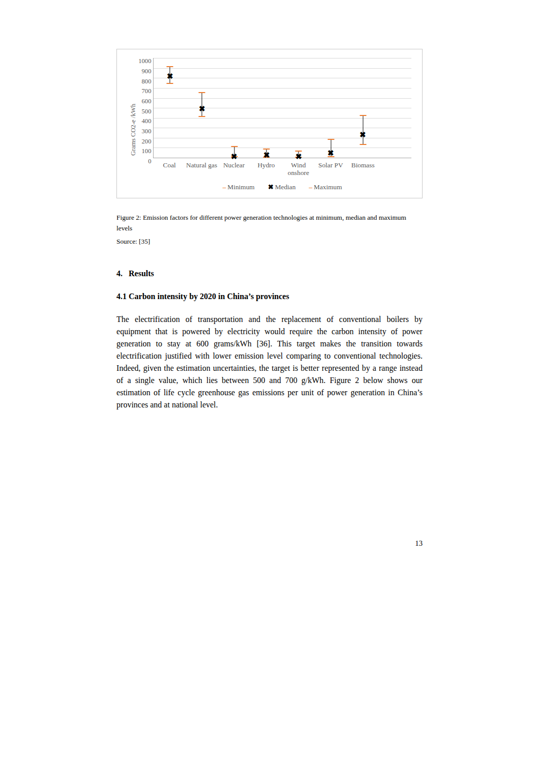Grams CO2-e /kWh
1000 900 800 700 600 500 400 300 200 100 0
✖
✖
✖
✖
✖
✖
✖
Coal
Natural gas
Nuclear
Hydro
Wind onshore
Solar PV
Biomass
–Minimum
✖Median
–Maximum
Figure 2: Emission factors for different power generation technologies at minimum, median and maximum levels
Source: [35]
4. Results
4.1 Carbon intensity by 2020 in China’s provinces
The electrification of transportation and the replacement of conventional boilers by equipment that is powered by electricity would require the carbon intensity of power generation to stay at 600 grams/kWh [36]. This target makes the transition towards electrification justified with lower emission level comparing to conventional technologies. Indeed, given the estimation uncertainties, the target is better represented by a range instead of a single value, which lies between 500 and 700 g/kWh. Figure 2 below shows our estimation of life cycle greenhouse gas emissions per unit of power generation in China’s provinces and at national level.
13